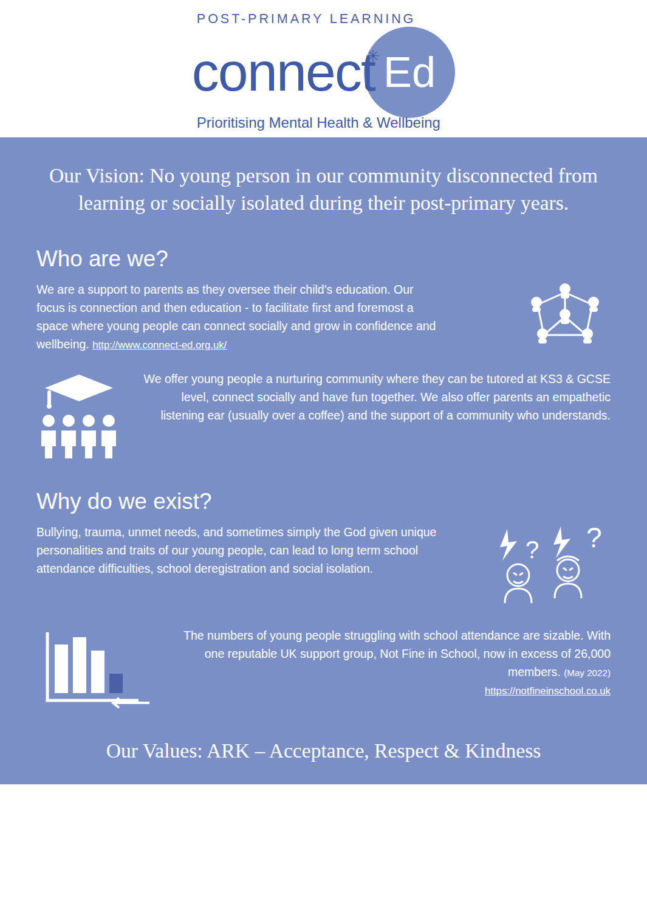POST-PRIMARY LEARNING
connect✳
Ed
Prioritising Mental Health & Wellbeing
Our Vision: No young person in our community disconnected from learning or socially isolated during their post-primary years.
Who are we?
We are a support to parents as they oversee their child's education. Our focus is connection and then education - to facilitate first and foremost a space where young people can connect socially and grow in confidence and wellbeing. http://www.connect-ed.org.uk/
We offer young people a nurturing community where they can be tutored at KS3 & GCSE level, connect socially and have fun together. We also offer parents an empathetic listening ear (usually over a coffee) and the support of a community who understands.
Why do we exist?
Bullying, trauma, unmet needs, and sometimes simply the God given unique personalities and traits of our young people, can lead to long term school attendance difficulties, school deregistration and social isolation.
? ?
The numbers of young people struggling with school attendance are sizable. With one reputable UK support group, Not Fine in School, now in excess of 26,000 members. (May 2022)
https://notfineinschool.co.uk
Our Values: ARK – Acceptance, Respect & Kindness